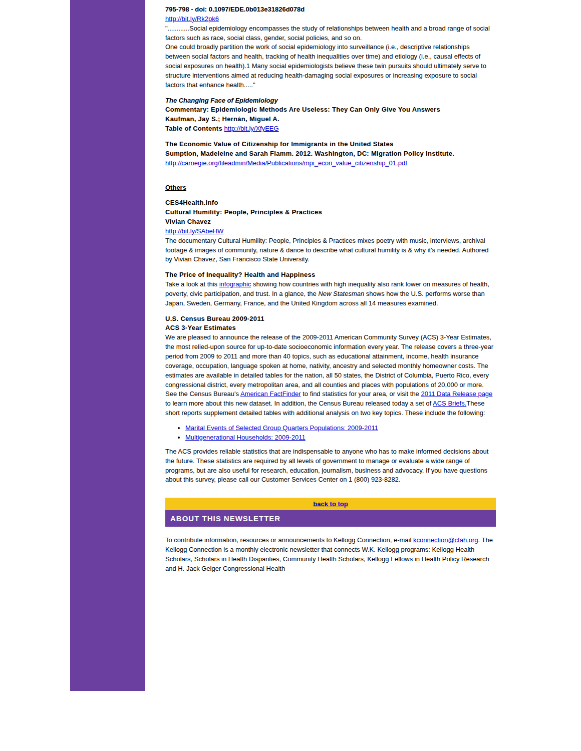795-798 - doi: 0.1097/EDE.0b013e31826d078d
http://bit.ly/Rk2pk6
"............Social epidemiology encompasses the study of relationships between health and a broad range of social factors such as race, social class, gender, social policies, and so on.
One could broadly partition the work of social epidemiology into surveillance (i.e., descriptive relationships between social factors and health, tracking of health inequalities over time) and etiology (i.e., causal effects of social exposures on health).1 Many social epidemiologists believe these twin pursuits should ultimately serve to structure interventions aimed at reducing health-damaging social exposures or increasing exposure to social factors that enhance health....."
The Changing Face of Epidemiology
Commentary: Epidemiologic Methods Are Useless: They Can Only Give You Answers
Kaufman, Jay S.; Hernán, Miguel A.
Table of Contents http://bit.ly/XfyEEG
The Economic Value of Citizenship for Immigrants in the United States
Sumption, Madeleine and Sarah Flamm. 2012. Washington, DC: Migration Policy Institute.
http://carnegie.org/fileadmin/Media/Publications/mpi_econ_value_citizenship_01.pdf
Others
CES4Health.info
Cultural Humility: People, Principles & Practices
Vivian Chavez
http://bit.ly/SAbeHW
The documentary Cultural Humility: People, Principles & Practices mixes poetry with music, interviews, archival footage & images of community, nature & dance to describe what cultural humility is & why it's needed. Authored by Vivian Chavez, San Francisco State University.
The Price of Inequality? Health and Happiness
Take a look at this infographic showing how countries with high inequality also rank lower on measures of health, poverty, civic participation, and trust. In a glance, the New Statesman shows how the U.S. performs worse than Japan, Sweden, Germany, France, and the United Kingdom across all 14 measures examined.
U.S. Census Bureau 2009-2011
ACS 3-Year Estimates
We are pleased to announce the release of the 2009-2011 American Community Survey (ACS) 3-Year Estimates, the most relied-upon source for up-to-date socioeconomic information every year. The release covers a three-year period from 2009 to 2011 and more than 40 topics, such as educational attainment, income, health insurance coverage, occupation, language spoken at home, nativity, ancestry and selected monthly homeowner costs. The estimates are available in detailed tables for the nation, all 50 states, the District of Columbia, Puerto Rico, every congressional district, every metropolitan area, and all counties and places with populations of 20,000 or more. See the Census Bureau's American FactFinder to find statistics for your area, or visit the 2011 Data Release page to learn more about this new dataset. In addition, the Census Bureau released today a set of ACS Briefs. These short reports supplement detailed tables with additional analysis on two key topics. These include the following:
Marital Events of Selected Group Quarters Populations: 2009-2011
Multigenerational Households: 2009-2011
The ACS provides reliable statistics that are indispensable to anyone who has to make informed decisions about the future. These statistics are required by all levels of government to manage or evaluate a wide range of programs, but are also useful for research, education, journalism, business and advocacy. If you have questions about this survey, please call our Customer Services Center on 1 (800) 923-8282.
back to top
ABOUT THIS NEWSLETTER
To contribute information, resources or announcements to Kellogg Connection, e-mail kconnection@cfah.org. The Kellogg Connection is a monthly electronic newsletter that connects W.K. Kellogg programs: Kellogg Health Scholars, Scholars in Health Disparities, Community Health Scholars, Kellogg Fellows in Health Policy Research and H. Jack Geiger Congressional Health